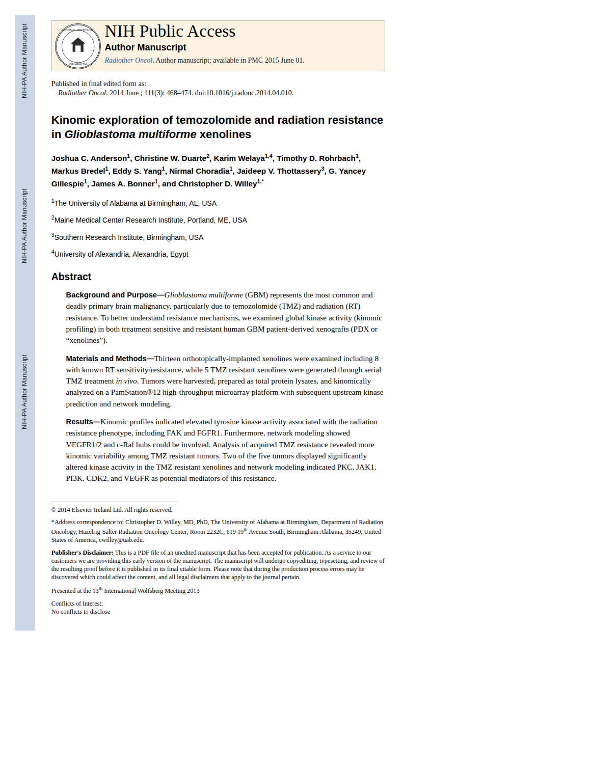NIH-PA Author Manuscript
NIH-PA Author Manuscript
NIH-PA Author Manuscript
NATIONAL INSTITUTES OF HEALTH
NIH Public Access
Author Manuscript
Radiother Oncol. Author manuscript; available in PMC 2015 June 01.
Published in final edited form as: Radiother Oncol. 2014 June ; 111(3): 468–474. doi:10.1016/j.radonc.2014.04.010.
Kinomic exploration of temozolomide and radiation resistance in Glioblastoma multiforme xenolines
Joshua C. Anderson1, Christine W. Duarte2, Karim Welaya1,4, Timothy D. Rohrbach1, Markus Bredel1, Eddy S. Yang1, Nirmal Choradia1, Jaideep V. Thottassery3, G. Yancey Gillespie1, James A. Bonner1, and Christopher D. Willey1,*
1The University of Alabama at Birmingham, AL, USA
2Maine Medical Center Research Institute, Portland, ME, USA
3Southern Research Institute, Birmingham, USA
4University of Alexandria, Alexandria, Egypt
Abstract
Background and Purpose—Glioblastoma multiforme (GBM) represents the most common and deadly primary brain malignancy, particularly due to temozolomide (TMZ) and radiation (RT) resistance. To better understand resistance mechanisms, we examined global kinase activity (kinomic profiling) in both treatment sensitive and resistant human GBM patient-derived xenografts (PDX or “xenolines”).
Materials and Methods—Thirteen orthotopically-implanted xenolines were examined including 8 with known RT sensitivity/resistance, while 5 TMZ resistant xenolines were generated through serial TMZ treatment in vivo. Tumors were harvested, prepared as total protein lysates, and kinomically analyzed on a PamStation®12 high-throughput microarray platform with subsequent upstream kinase prediction and network modeling.
Results—Kinomic profiles indicated elevated tyrosine kinase activity associated with the radiation resistance phenotype, including FAK and FGFR1. Furthermore, network modeling showed VEGFR1/2 and c-Raf hubs could be involved. Analysis of acquired TMZ resistance revealed more kinomic variability among TMZ resistant tumors. Two of the five tumors displayed significantly altered kinase activity in the TMZ resistant xenolines and network modeling indicated PKC, JAK1, PI3K, CDK2, and VEGFR as potential mediators of this resistance.
© 2014 Elsevier Ireland Ltd. All rights reserved.
*Address correspondence to: Christopher D. Willey, MD, PhD, The University of Alabama at Birmingham, Department of Radiation Oncology, Hazelrig-Salter Radiation Oncology Center, Room 2232C, 619 19th Avenue South, Birmingham Alabama, 35249, United States of America, cwilley@uab.edu.
Publisher's Disclaimer: This is a PDF file of an unedited manuscript that has been accepted for publication. As a service to our customers we are providing this early version of the manuscript. The manuscript will undergo copyediting, typesetting, and review of the resulting proof before it is published in its final citable form. Please note that during the production process errors may be discovered which could affect the content, and all legal disclaimers that apply to the journal pertain.
Presented at the 13th International Wolfsberg Meeting 2013
Conflicts of Interest:
No conflicts to disclose